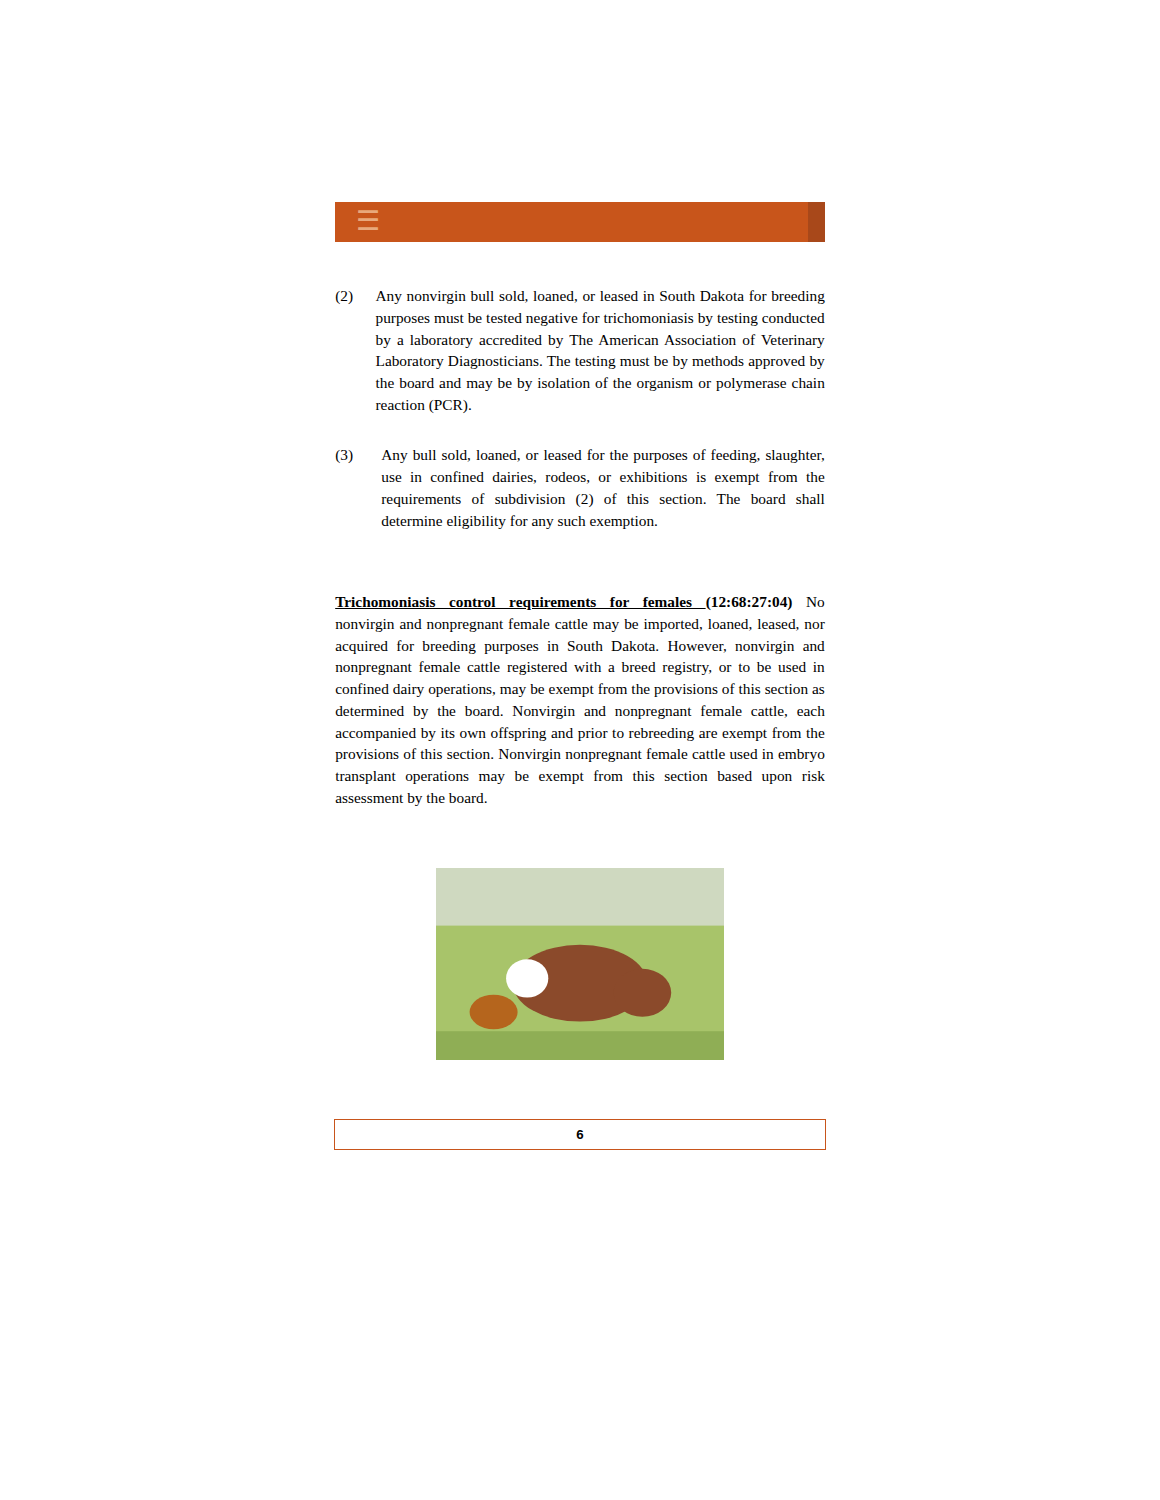☰
(2)
Any nonvirgin bull sold, loaned, or leased in South Dakota for breeding purposes must be tested negative for trichomoniasis by testing conducted by a laboratory accredited by The American Association of Veterinary Laboratory Diagnosticians. The testing must be by methods approved by the board and may be by isolation of the organism or polymerase chain reaction (PCR).
(3)
Any bull sold, loaned, or leased for the purposes of feeding, slaughter, use in confined dairies, rodeos, or exhibitions is exempt from the requirements of subdivision (2) of this section. The board shall determine eligibility for any such exemption.
Trichomoniasis control requirements for females (12:68:27:04) No nonvirgin and nonpregnant female cattle may be imported, loaned, leased, nor acquired for breeding purposes in South Dakota. However, nonvirgin and nonpregnant female cattle registered with a breed registry, or to be used in confined dairy operations, may be exempt from the provisions of this section as determined by the board. Nonvirgin and nonpregnant female cattle, each accompanied by its own offspring and prior to rebreeding are exempt from the provisions of this section. Nonvirgin nonpregnant female cattle used in embryo transplant operations may be exempt from this section based upon risk assessment by the board.
6